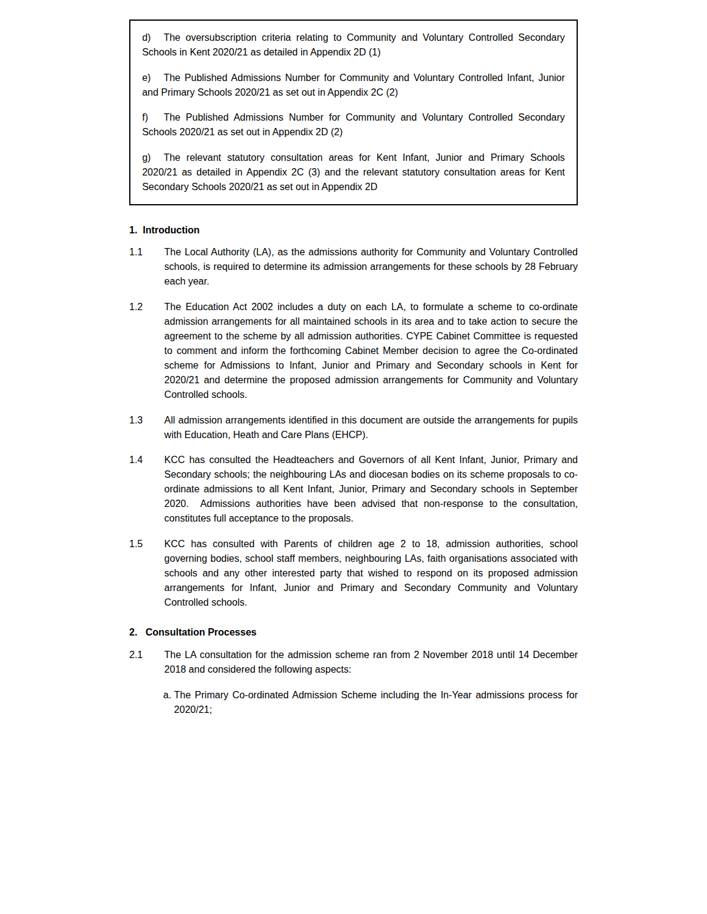d) The oversubscription criteria relating to Community and Voluntary Controlled Secondary Schools in Kent 2020/21 as detailed in Appendix 2D (1)
e) The Published Admissions Number for Community and Voluntary Controlled Infant, Junior and Primary Schools 2020/21 as set out in Appendix 2C (2)
f) The Published Admissions Number for Community and Voluntary Controlled Secondary Schools 2020/21 as set out in Appendix 2D (2)
g) The relevant statutory consultation areas for Kent Infant, Junior and Primary Schools 2020/21 as detailed in Appendix 2C (3) and the relevant statutory consultation areas for Kent Secondary Schools 2020/21 as set out in Appendix 2D
1. Introduction
1.1
The Local Authority (LA), as the admissions authority for Community and Voluntary Controlled schools, is required to determine its admission arrangements for these schools by 28 February each year.
1.2
The Education Act 2002 includes a duty on each LA, to formulate a scheme to co-ordinate admission arrangements for all maintained schools in its area and to take action to secure the agreement to the scheme by all admission authorities. CYPE Cabinet Committee is requested to comment and inform the forthcoming Cabinet Member decision to agree the Co-ordinated scheme for Admissions to Infant, Junior and Primary and Secondary schools in Kent for 2020/21 and determine the proposed admission arrangements for Community and Voluntary Controlled schools.
1.3
All admission arrangements identified in this document are outside the arrangements for pupils with Education, Heath and Care Plans (EHCP).
1.4
KCC has consulted the Headteachers and Governors of all Kent Infant, Junior, Primary and Secondary schools; the neighbouring LAs and diocesan bodies on its scheme proposals to co-ordinate admissions to all Kent Infant, Junior, Primary and Secondary schools in September 2020. Admissions authorities have been advised that non-response to the consultation, constitutes full acceptance to the proposals.
1.5
KCC has consulted with Parents of children age 2 to 18, admission authorities, school governing bodies, school staff members, neighbouring LAs, faith organisations associated with schools and any other interested party that wished to respond on its proposed admission arrangements for Infant, Junior and Primary and Secondary Community and Voluntary Controlled schools.
2. Consultation Processes
2.1
The LA consultation for the admission scheme ran from 2 November 2018 until 14 December 2018 and considered the following aspects:
The Primary Co-ordinated Admission Scheme including the In-Year admissions process for 2020/21;